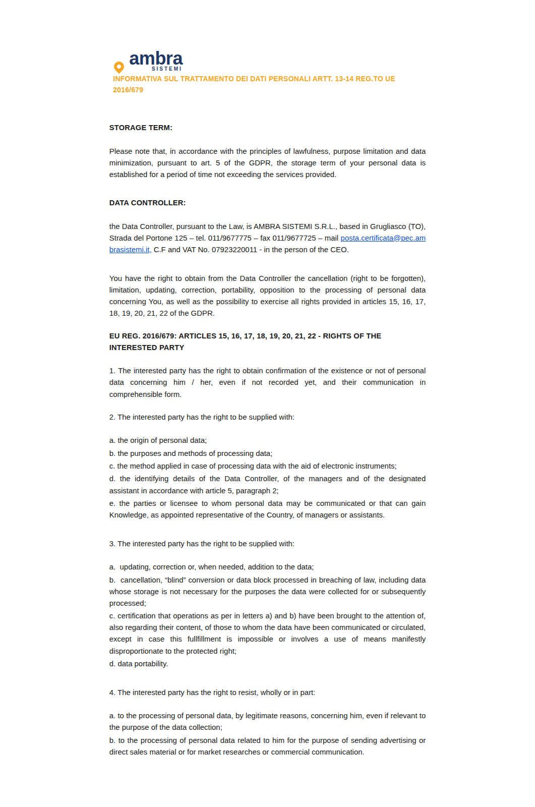ambra SISTEMI
INFORMATIVA SUL TRATTAMENTO DEI DATI PERSONALI ARTT. 13-14 REG.TO UE 2016/679
STORAGE TERM:
Please note that, in accordance with the principles of lawfulness, purpose limitation and data minimization, pursuant to art. 5 of the GDPR, the storage term of your personal data is established for a period of time not exceeding the services provided.
DATA CONTROLLER:
the Data Controller, pursuant to the Law, is AMBRA SISTEMI S.R.L., based in Grugliasco (TO), Strada del Portone 125 – tel. 011/9677775 – fax 011/9677725 – mail posta.certificata@pec.ambrasistemi.it, C.F and VAT No. 07923220011 - in the person of the CEO.
You have the right to obtain from the Data Controller the cancellation (right to be forgotten), limitation, updating, correction, portability, opposition to the processing of personal data concerning You, as well as the possibility to exercise all rights provided in articles 15, 16, 17, 18, 19, 20, 21, 22 of the GDPR.
EU REG. 2016/679: ARTICLES 15, 16, 17, 18, 19, 20, 21, 22 - RIGHTS OF THE INTERESTED PARTY
1. The interested party has the right to obtain confirmation of the existence or not of personal data concerning him / her, even if not recorded yet, and their communication in comprehensible form.
2. The interested party has the right to be supplied with:
a. the origin of personal data;
b. the purposes and methods of processing data;
c. the method applied in case of processing data with the aid of electronic instruments;
d. the identifying details of the Data Controller, of the managers and of the designated assistant in accordance with article 5, paragraph 2;
e. the parties or licensee to whom personal data may be communicated or that can gain Knowledge, as appointed representative of the Country, of managers or assistants.
3. The interested party has the right to be supplied with:
a. updating, correction or, when needed, addition to the data;
b. cancellation, “blind” conversion or data block processed in breaching of law, including data whose storage is not necessary for the purposes the data were collected for or subsequently processed;
c. certification that operations as per in letters a) and b) have been brought to the attention of, also regarding their content, of those to whom the data have been communicated or circulated, except in case this fullfillment is impossible or involves a use of means manifestly disproportionate to the protected right;
d. data portability.
4. The interested party has the right to resist, wholly or in part:
a. to the processing of personal data, by legitimate reasons, concerning him, even if relevant to the purpose of the data collection;
b. to the processing of personal data related to him for the purpose of sending advertising or direct sales material or for market researches or commercial communication.